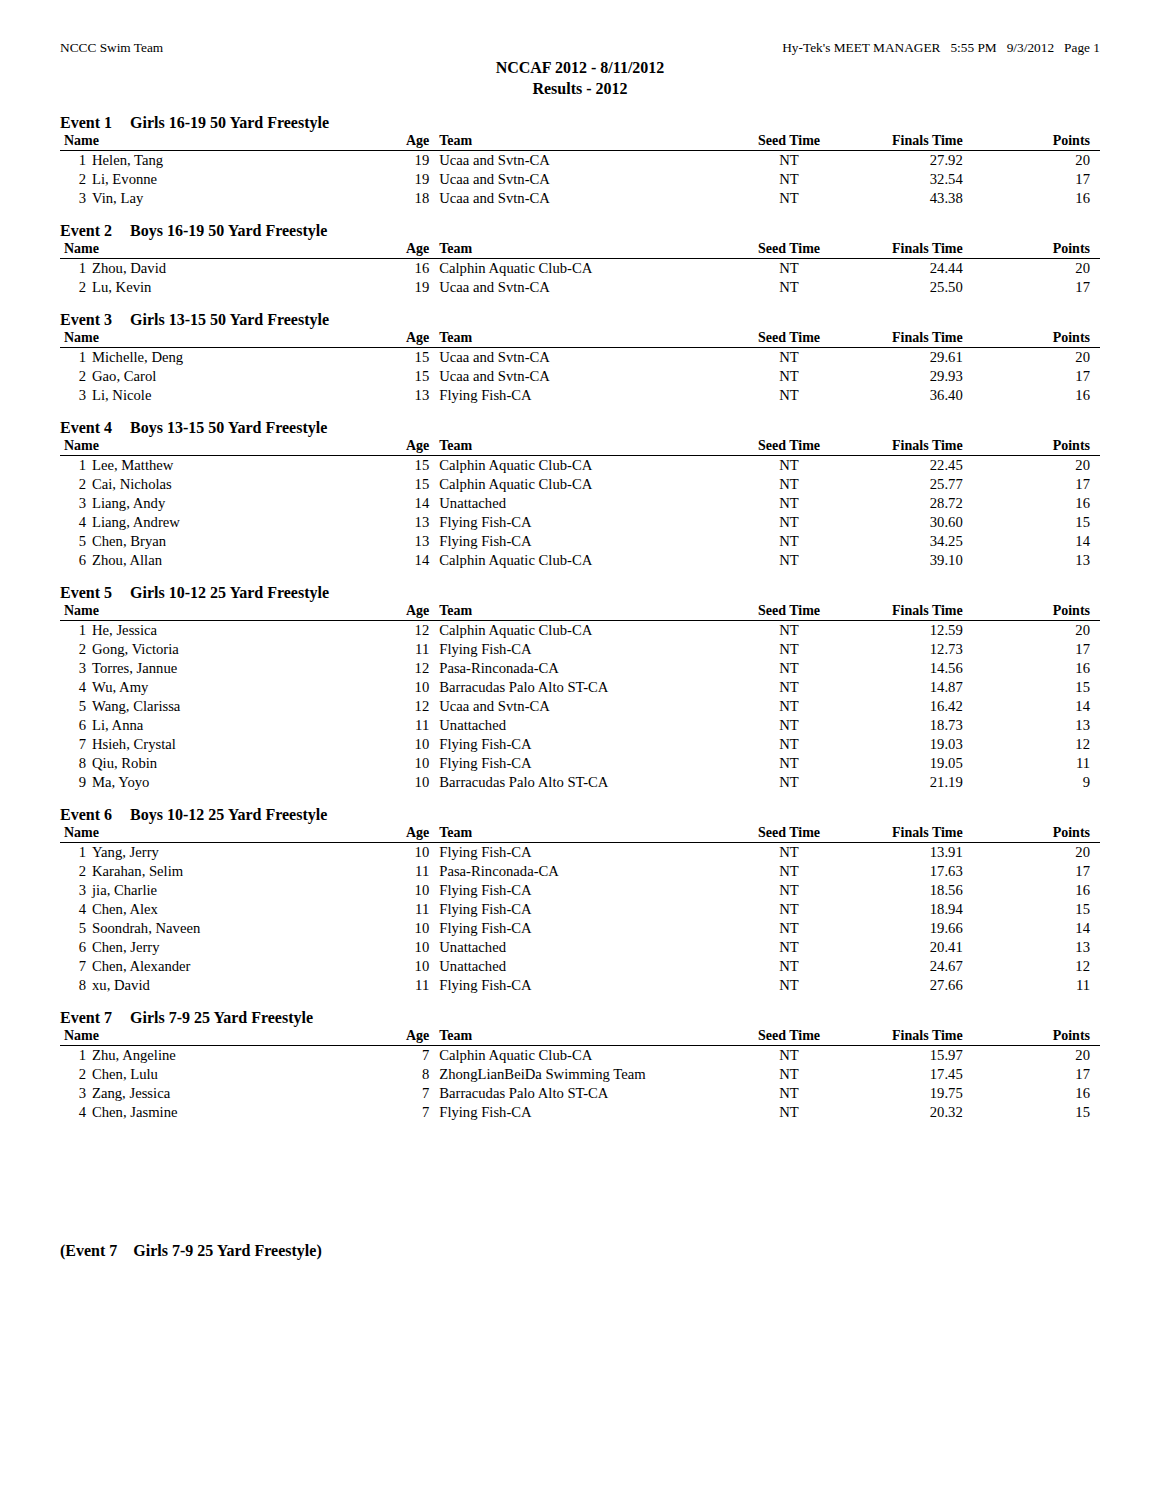NCCC Swim Team
Hy-Tek's MEET MANAGER 5:55 PM 9/3/2012 Page 1
NCCAF 2012 - 8/11/2012 Results - 2012
Event 1 Girls 16-19 50 Yard Freestyle
| Name | Age | Team | Seed Time | Finals Time | Points |
| --- | --- | --- | --- | --- | --- |
| 1 Helen, Tang | 19 | Ucaa and Svtn-CA | NT | 27.92 | 20 |
| 2 Li, Evonne | 19 | Ucaa and Svtn-CA | NT | 32.54 | 17 |
| 3 Vin, Lay | 18 | Ucaa and Svtn-CA | NT | 43.38 | 16 |
Event 2 Boys 16-19 50 Yard Freestyle
| Name | Age | Team | Seed Time | Finals Time | Points |
| --- | --- | --- | --- | --- | --- |
| 1 Zhou, David | 16 | Calphin Aquatic Club-CA | NT | 24.44 | 20 |
| 2 Lu, Kevin | 19 | Ucaa and Svtn-CA | NT | 25.50 | 17 |
Event 3 Girls 13-15 50 Yard Freestyle
| Name | Age | Team | Seed Time | Finals Time | Points |
| --- | --- | --- | --- | --- | --- |
| 1 Michelle, Deng | 15 | Ucaa and Svtn-CA | NT | 29.61 | 20 |
| 2 Gao, Carol | 15 | Ucaa and Svtn-CA | NT | 29.93 | 17 |
| 3 Li, Nicole | 13 | Flying Fish-CA | NT | 36.40 | 16 |
Event 4 Boys 13-15 50 Yard Freestyle
| Name | Age | Team | Seed Time | Finals Time | Points |
| --- | --- | --- | --- | --- | --- |
| 1 Lee, Matthew | 15 | Calphin Aquatic Club-CA | NT | 22.45 | 20 |
| 2 Cai, Nicholas | 15 | Calphin Aquatic Club-CA | NT | 25.77 | 17 |
| 3 Liang, Andy | 14 | Unattached | NT | 28.72 | 16 |
| 4 Liang, Andrew | 13 | Flying Fish-CA | NT | 30.60 | 15 |
| 5 Chen, Bryan | 13 | Flying Fish-CA | NT | 34.25 | 14 |
| 6 Zhou, Allan | 14 | Calphin Aquatic Club-CA | NT | 39.10 | 13 |
Event 5 Girls 10-12 25 Yard Freestyle
| Name | Age | Team | Seed Time | Finals Time | Points |
| --- | --- | --- | --- | --- | --- |
| 1 He, Jessica | 12 | Calphin Aquatic Club-CA | NT | 12.59 | 20 |
| 2 Gong, Victoria | 11 | Flying Fish-CA | NT | 12.73 | 17 |
| 3 Torres, Jannue | 12 | Pasa-Rinconada-CA | NT | 14.56 | 16 |
| 4 Wu, Amy | 10 | Barracudas Palo Alto ST-CA | NT | 14.87 | 15 |
| 5 Wang, Clarissa | 12 | Ucaa and Svtn-CA | NT | 16.42 | 14 |
| 6 Li, Anna | 11 | Unattached | NT | 18.73 | 13 |
| 7 Hsieh, Crystal | 10 | Flying Fish-CA | NT | 19.03 | 12 |
| 8 Qiu, Robin | 10 | Flying Fish-CA | NT | 19.05 | 11 |
| 9 Ma, Yoyo | 10 | Barracudas Palo Alto ST-CA | NT | 21.19 | 9 |
Event 6 Boys 10-12 25 Yard Freestyle
| Name | Age | Team | Seed Time | Finals Time | Points |
| --- | --- | --- | --- | --- | --- |
| 1 Yang, Jerry | 10 | Flying Fish-CA | NT | 13.91 | 20 |
| 2 Karahan, Selim | 11 | Pasa-Rinconada-CA | NT | 17.63 | 17 |
| 3 jia, Charlie | 10 | Flying Fish-CA | NT | 18.56 | 16 |
| 4 Chen, Alex | 11 | Flying Fish-CA | NT | 18.94 | 15 |
| 5 Soondrah, Naveen | 10 | Flying Fish-CA | NT | 19.66 | 14 |
| 6 Chen, Jerry | 10 | Unattached | NT | 20.41 | 13 |
| 7 Chen, Alexander | 10 | Unattached | NT | 24.67 | 12 |
| 8 xu, David | 11 | Flying Fish-CA | NT | 27.66 | 11 |
Event 7 Girls 7-9 25 Yard Freestyle
| Name | Age | Team | Seed Time | Finals Time | Points |
| --- | --- | --- | --- | --- | --- |
| 1 Zhu, Angeline | 7 | Calphin Aquatic Club-CA | NT | 15.97 | 20 |
| 2 Chen, Lulu | 8 | ZhongLianBeiDa Swimming Team | NT | 17.45 | 17 |
| 3 Zang, Jessica | 7 | Barracudas Palo Alto ST-CA | NT | 19.75 | 16 |
| 4 Chen, Jasmine | 7 | Flying Fish-CA | NT | 20.32 | 15 |
(Event 7 Girls 7-9 25 Yard Freestyle)